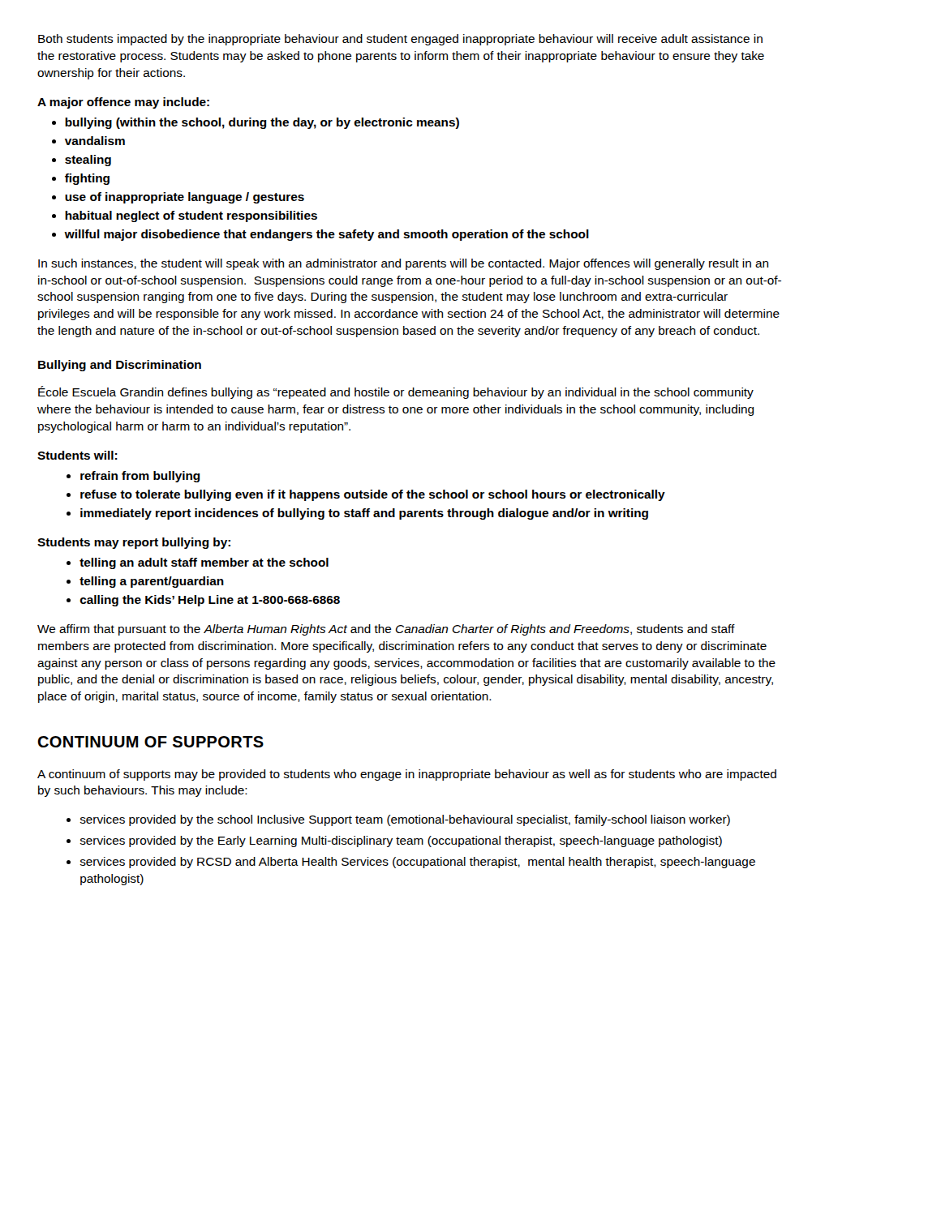Both students impacted by the inappropriate behaviour and student engaged inappropriate behaviour will receive adult assistance in the restorative process. Students may be asked to phone parents to inform them of their inappropriate behaviour to ensure they take ownership for their actions.
A major offence may include:
bullying (within the school, during the day, or by electronic means)
vandalism
stealing
fighting
use of inappropriate language / gestures
habitual neglect of student responsibilities
willful major disobedience that endangers the safety and smooth operation of the school
In such instances, the student will speak with an administrator and parents will be contacted. Major offences will generally result in an in-school or out-of-school suspension. Suspensions could range from a one-hour period to a full-day in-school suspension or an out-of-school suspension ranging from one to five days. During the suspension, the student may lose lunchroom and extra-curricular privileges and will be responsible for any work missed. In accordance with section 24 of the School Act, the administrator will determine the length and nature of the in-school or out-of-school suspension based on the severity and/or frequency of any breach of conduct.
Bullying and Discrimination
École Escuela Grandin defines bullying as “repeated and hostile or demeaning behaviour by an individual in the school community where the behaviour is intended to cause harm, fear or distress to one or more other individuals in the school community, including psychological harm or harm to an individual’s reputation”.
Students will:
refrain from bullying
refuse to tolerate bullying even if it happens outside of the school or school hours or electronically
immediately report incidences of bullying to staff and parents through dialogue and/or in writing
Students may report bullying by:
telling an adult staff member at the school
telling a parent/guardian
calling the Kids’ Help Line at 1-800-668-6868
We affirm that pursuant to the Alberta Human Rights Act and the Canadian Charter of Rights and Freedoms, students and staff members are protected from discrimination. More specifically, discrimination refers to any conduct that serves to deny or discriminate against any person or class of persons regarding any goods, services, accommodation or facilities that are customarily available to the public, and the denial or discrimination is based on race, religious beliefs, colour, gender, physical disability, mental disability, ancestry, place of origin, marital status, source of income, family status or sexual orientation.
CONTINUUM OF SUPPORTS
A continuum of supports may be provided to students who engage in inappropriate behaviour as well as for students who are impacted by such behaviours. This may include:
services provided by the school Inclusive Support team (emotional-behavioural specialist, family-school liaison worker)
services provided by the Early Learning Multi-disciplinary team (occupational therapist, speech-language pathologist)
services provided by RCSD and Alberta Health Services (occupational therapist, mental health therapist, speech-language pathologist)